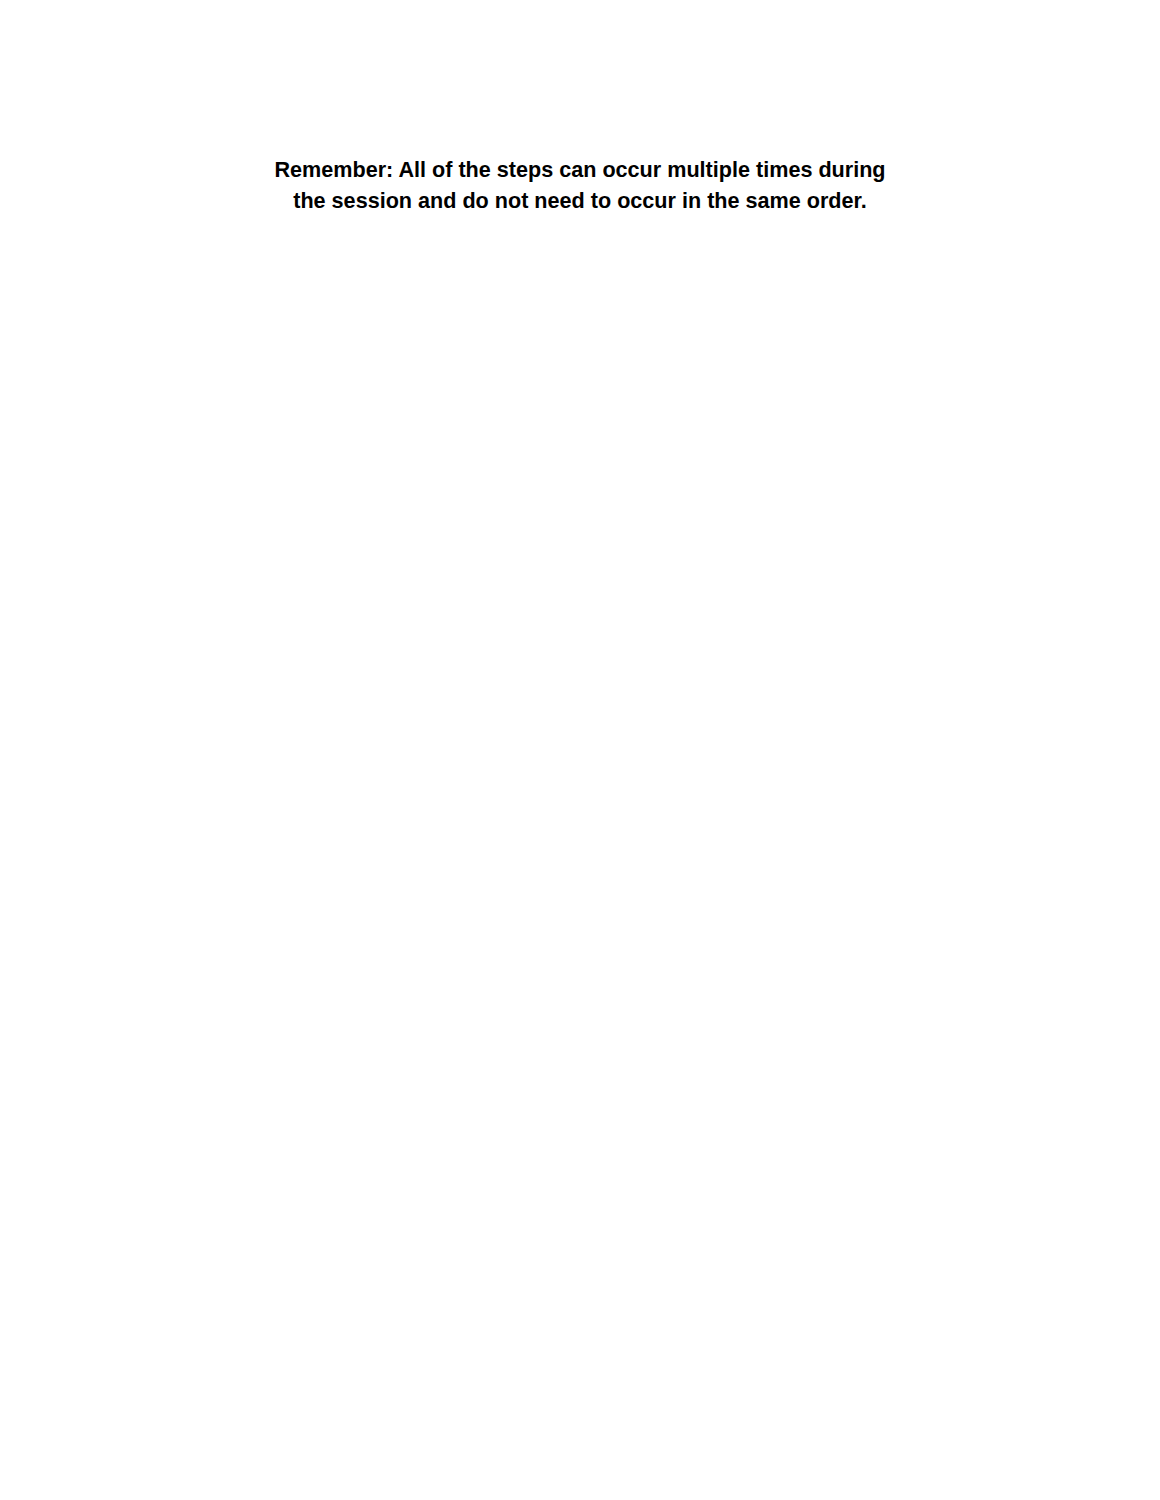Remember: All of the steps can occur multiple times during the session and do not need to occur in the same order.